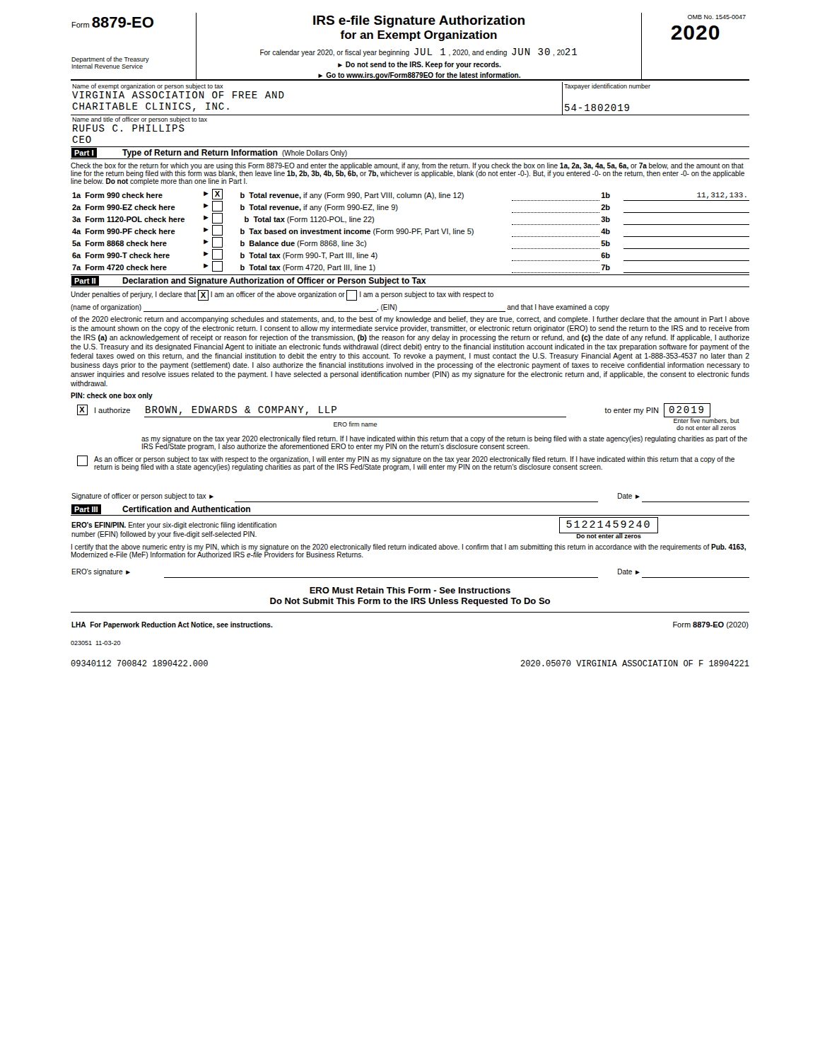| Form 8879-EO Department of the Treasury Internal Revenue Service | IRS e-file Signature Authorization for an Exempt Organization For calendar year 2020, or fiscal year beginning JUL 1 , 2020, and ending JUN 30 , 20 21 ► Do not send to the IRS. Keep for your records. ► Go to www.irs.gov/Form8879EO for the latest information. | OMB No. 1545-0047 2020 |
| Name of exempt organization or person subject to tax VIRGINIA ASSOCIATION OF FREE AND CHARITABLE CLINICS, INC. | Taxpayer identification number 54-1802019 |
Name and title of officer or person subject to tax
RUFUS C. PHILLIPS
CEO
| Part I | Type of Return and Return Information (Whole Dollars Only) |
Check the box for the return for which you are using this Form 8879-EO and enter the applicable amount, if any, from the return. If you check the box on line 1a, 2a, 3a, 4a, 5a, 6a, or 7a below, and the amount on that line for the return being filed with this form was blank, then leave line 1b, 2b, 3b, 4b, 5b, 6b, or 7b, whichever is applicable, blank (do not enter -0-). But, if you entered -0- on the return, then enter -0- on the applicable line below. Do not complete more than one line in Part I.
| 1a Form 990 check here | ► X | b Total revenue, if any (Form 990, Part VIII, column (A), line 12) | | 1b | 11,312,133. |
| 2a Form 990-EZ check here | ► | b Total revenue, if any (Form 990-EZ, line 9) | | 2b | |
| 3a Form 1120-POL check here | ► | b Total tax (Form 1120-POL, line 22) | | 3b | |
| 4a Form 990-PF check here | ► | b Tax based on investment income (Form 990-PF, Part VI, line 5) | | 4b | |
| 5a Form 8868 check here | ► | b Balance due (Form 8868, line 3c) | | 5b | |
| 6a Form 990-T check here | ► | b Total tax (Form 990-T, Part III, line 4) | | 6b | |
| 7a Form 4720 check here | ► | b Total tax (Form 4720, Part III, line 1) | | 7b | |
| Part II | Declaration and Signature Authorization of Officer or Person Subject to Tax |
Under penalties of perjury, I declare that X I am an officer of the above organization or I am a person subject to tax with respect to
(name of organization) , (EIN) and that I have examined a copy
of the 2020 electronic return and accompanying schedules and statements, and, to the best of my knowledge and belief, they are true, correct, and complete. I further declare that the amount in Part I above is the amount shown on the copy of the electronic return. I consent to allow my intermediate service provider, transmitter, or electronic return originator (ERO) to send the return to the IRS and to receive from the IRS (a) an acknowledgement of receipt or reason for rejection of the transmission, (b) the reason for any delay in processing the return or refund, and (c) the date of any refund. If applicable, I authorize the U.S. Treasury and its designated Financial Agent to initiate an electronic funds withdrawal (direct debit) entry to the financial institution account indicated in the tax preparation software for payment of the federal taxes owed on this return, and the financial institution to debit the entry to this account. To revoke a payment, I must contact the U.S. Treasury Financial Agent at 1-888-353-4537 no later than 2 business days prior to the payment (settlement) date. I also authorize the financial institutions involved in the processing of the electronic payment of taxes to receive confidential information necessary to answer inquiries and resolve issues related to the payment. I have selected a personal identification number (PIN) as my signature for the electronic return and, if applicable, the consent to electronic funds withdrawal.
PIN: check one box only
| X | I authorize | BROWN, EDWARDS & COMPANY, LLP | to enter my PIN | 02019 |
| | | ERO firm name | | Enter five numbers, but do not enter all zeros |
as my signature on the tax year 2020 electronically filed return. If I have indicated within this return that a copy of the return is being filed with a state agency(ies) regulating charities as part of the IRS Fed/State program, I also authorize the aforementioned ERO to enter my PIN on the return's disclosure consent screen.
| | As an officer or person subject to tax with respect to the organization, I will enter my PIN as my signature on the tax year 2020 electronically filed return. If I have indicated within this return that a copy of the return is being filed with a state agency(ies) regulating charities as part of the IRS Fed/State program, I will enter my PIN on the return's disclosure consent screen. |
| Signature of officer or person subject to tax ► | | Date ► | |
| Part III | Certification and Authentication |
| ERO's EFIN/PIN. Enter your six-digit electronic filing identification number (EFIN) followed by your five-digit self-selected PIN. | 51221459240 Do not enter all zeros |
I certify that the above numeric entry is my PIN, which is my signature on the 2020 electronically filed return indicated above. I confirm that I am submitting this return in accordance with the requirements of Pub. 4163, Modernized e-File (MeF) Information for Authorized IRS e-file Providers for Business Returns.
| ERO's signature ► | | Date ► | |
ERO Must Retain This Form - See Instructions
Do Not Submit This Form to the IRS Unless Requested To Do So
| LHA For Paperwork Reduction Act Notice, see instructions. | Form 8879-EO (2020) |
023051 11-03-20
09340112 700842 1890422.000 2020.05070 VIRGINIA ASSOCIATION OF F 18904221